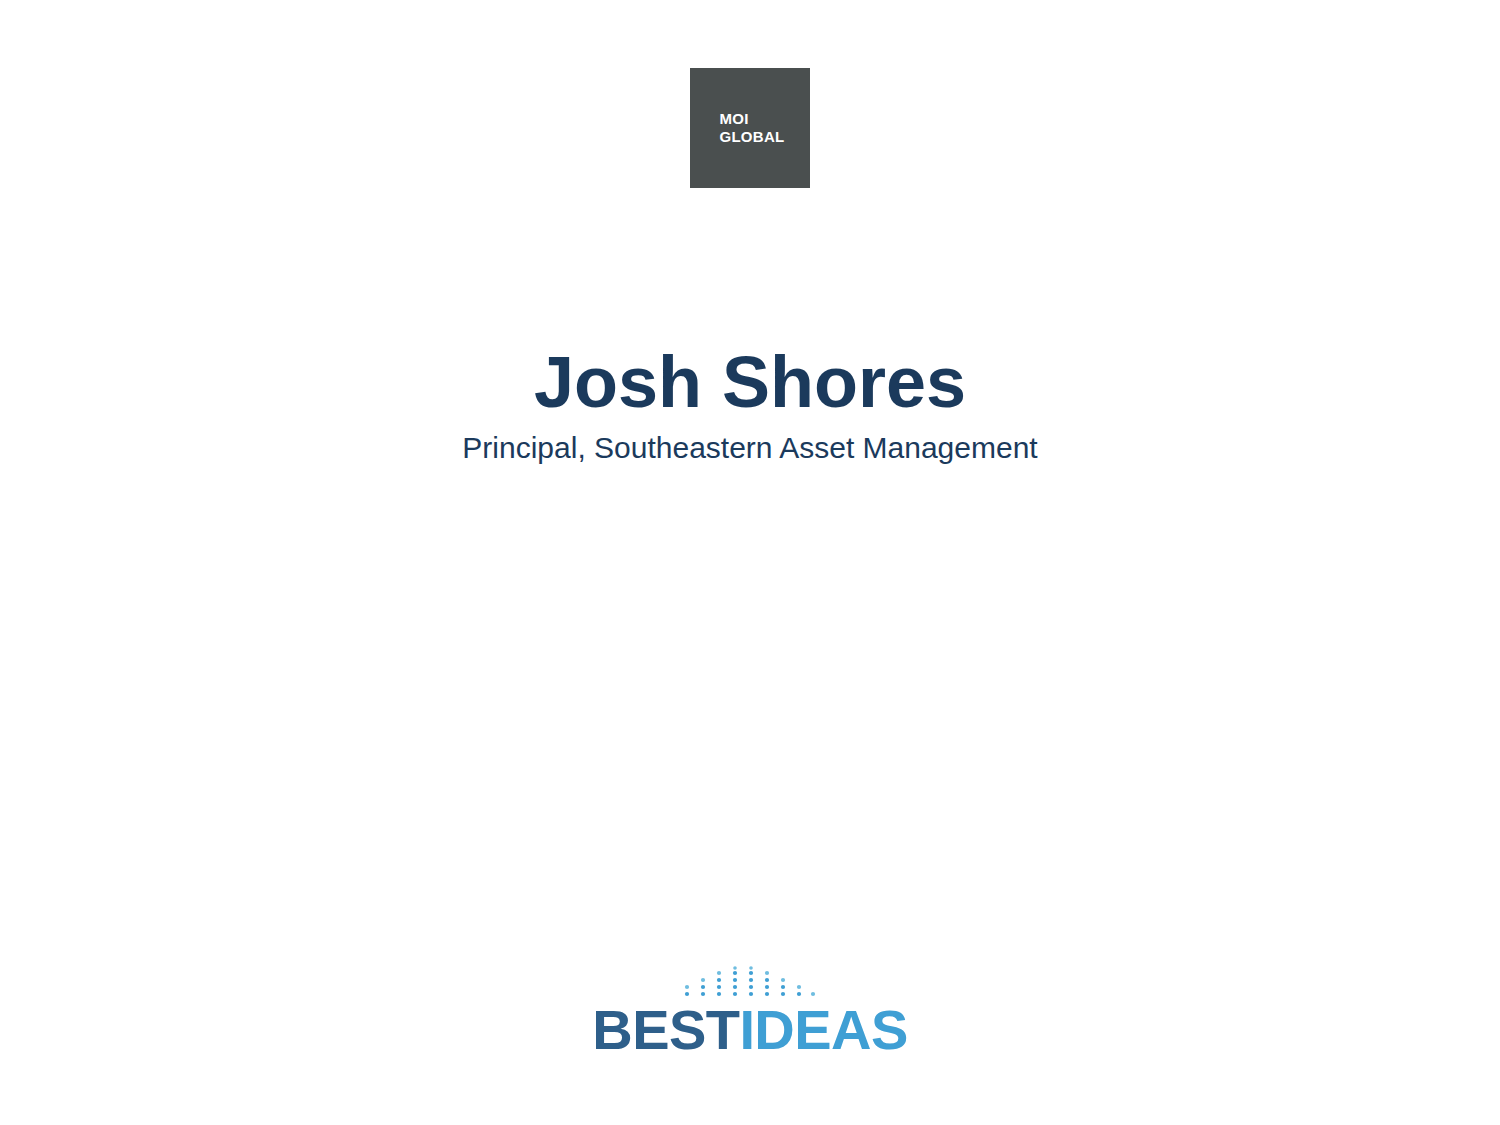MOI
GLOBAL
Josh Shores
Principal, Southeastern Asset Management
BEST IDEAS